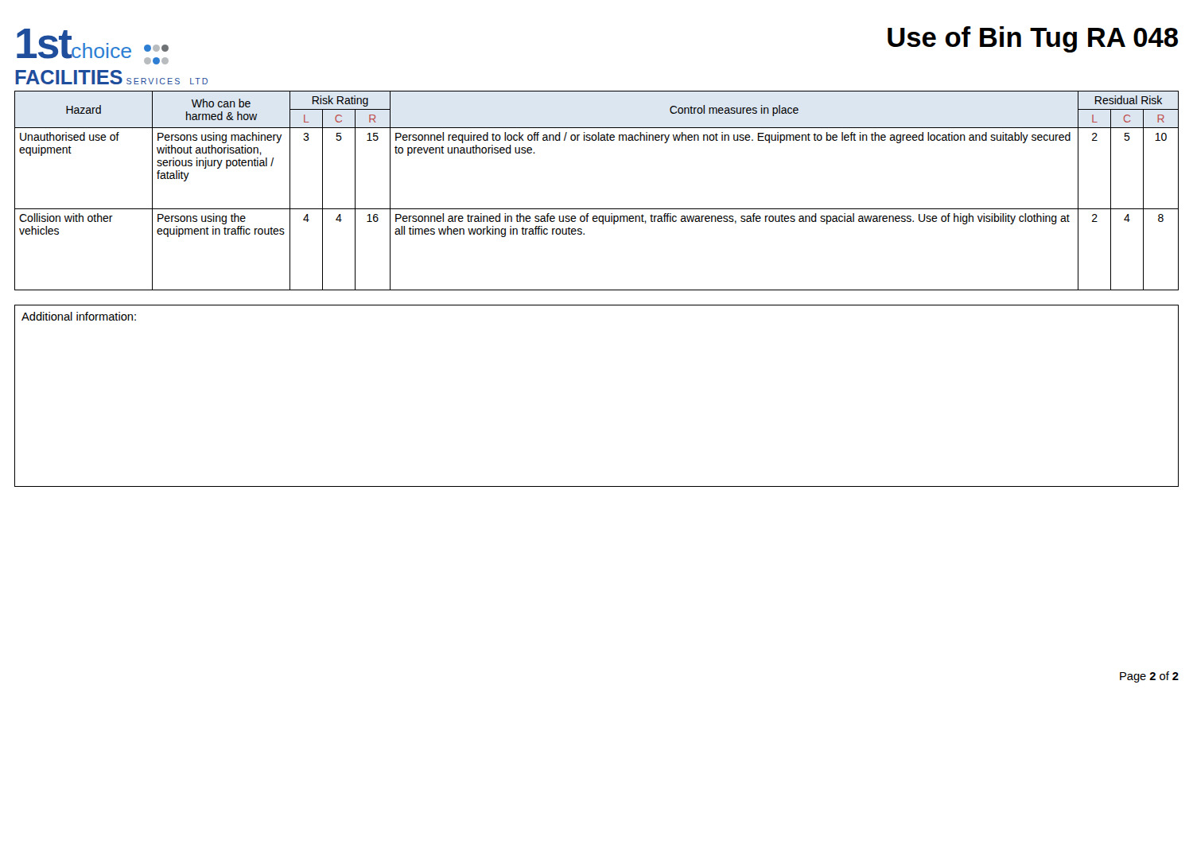1st choice
FACILITIES SERVICES LTD
Use of Bin Tug RA 048
| Hazard | Who can be harmed & how | Risk Rating | Control measures in place | Residual Risk |
| --- | --- | --- | --- | --- |
| L | C | R | L | C | R |
| Unauthorised use of equipment | Persons using machinery without authorisation, serious injury potential / fatality | 3 | 5 | 15 | Personnel required to lock off and / or isolate machinery when not in use. Equipment to be left in the agreed location and suitably secured to prevent unauthorised use. | 2 | 5 | 10 |
| Collision with other vehicles | Persons using the equipment in traffic routes | 4 | 4 | 16 | Personnel are trained in the safe use of equipment, traffic awareness, safe routes and spacial awareness. Use of high visibility clothing at all times when working in traffic routes. | 2 | 4 | 8 |
Additional information:
Page 2 of 2